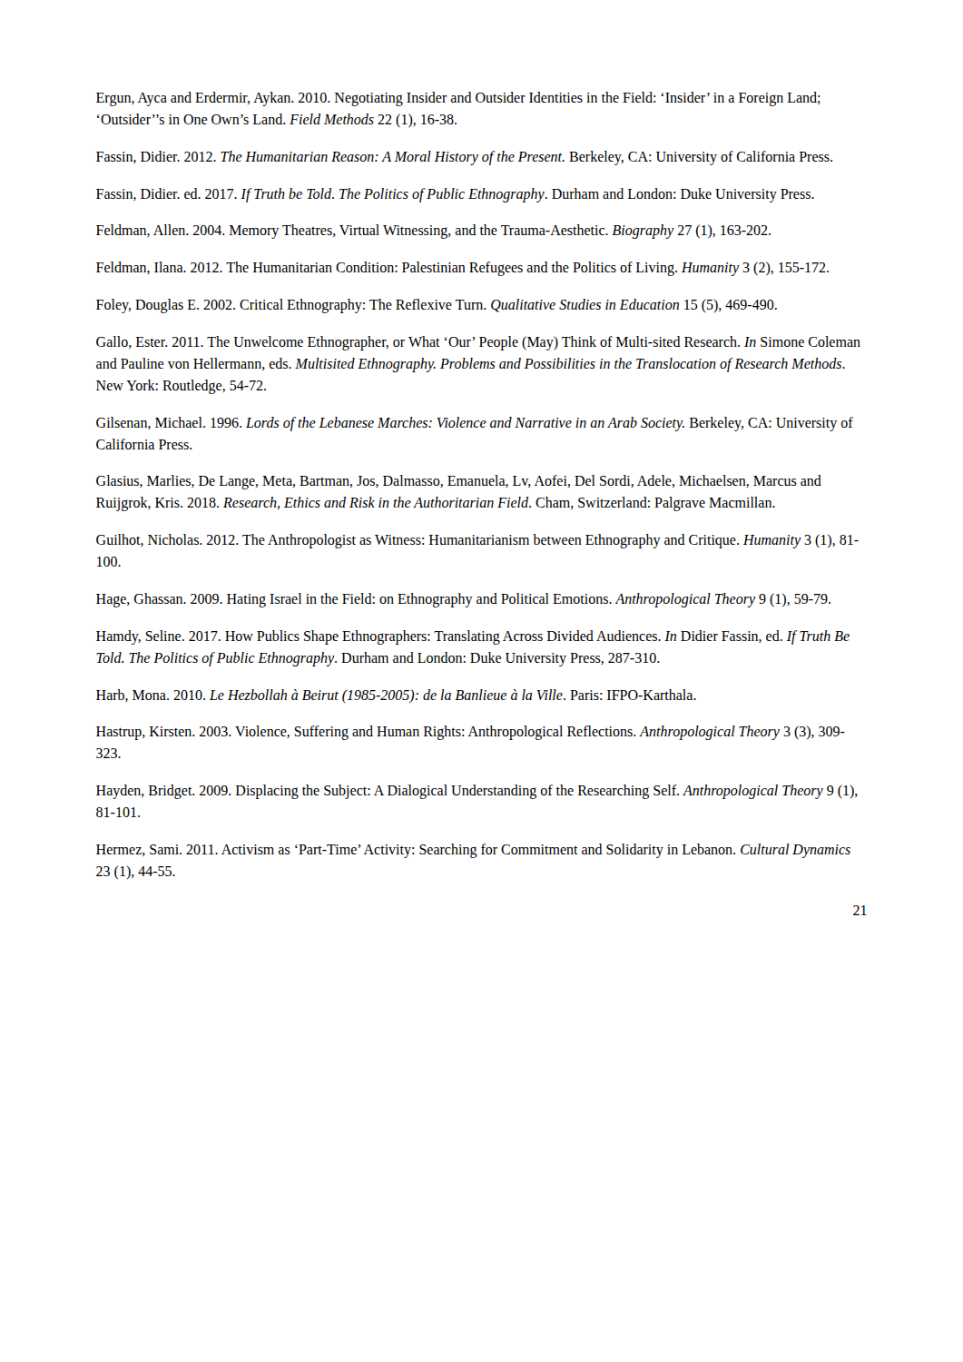Ergun, Ayca and Erdermir, Aykan. 2010. Negotiating Insider and Outsider Identities in the Field: ‘Insider’ in a Foreign Land; ‘Outsider’’s in One Own’s Land. Field Methods 22 (1), 16-38.
Fassin, Didier. 2012. The Humanitarian Reason: A Moral History of the Present. Berkeley, CA: University of California Press.
Fassin, Didier. ed. 2017. If Truth be Told. The Politics of Public Ethnography. Durham and London: Duke University Press.
Feldman, Allen. 2004. Memory Theatres, Virtual Witnessing, and the Trauma-Aesthetic. Biography 27 (1), 163-202.
Feldman, Ilana. 2012. The Humanitarian Condition: Palestinian Refugees and the Politics of Living. Humanity 3 (2), 155-172.
Foley, Douglas E. 2002. Critical Ethnography: The Reflexive Turn. Qualitative Studies in Education 15 (5), 469-490.
Gallo, Ester. 2011. The Unwelcome Ethnographer, or What ‘Our’ People (May) Think of Multi-sited Research. In Simone Coleman and Pauline von Hellermann, eds. Multisited Ethnography. Problems and Possibilities in the Translocation of Research Methods. New York: Routledge, 54-72.
Gilsenan, Michael. 1996. Lords of the Lebanese Marches: Violence and Narrative in an Arab Society. Berkeley, CA: University of California Press.
Glasius, Marlies, De Lange, Meta, Bartman, Jos, Dalmasso, Emanuela, Lv, Aofei, Del Sordi, Adele, Michaelsen, Marcus and Ruijgrok, Kris. 2018. Research, Ethics and Risk in the Authoritarian Field. Cham, Switzerland: Palgrave Macmillan.
Guilhot, Nicholas. 2012. The Anthropologist as Witness: Humanitarianism between Ethnography and Critique. Humanity 3 (1), 81-100.
Hage, Ghassan. 2009. Hating Israel in the Field: on Ethnography and Political Emotions. Anthropological Theory 9 (1), 59-79.
Hamdy, Seline. 2017. How Publics Shape Ethnographers: Translating Across Divided Audiences. In Didier Fassin, ed. If Truth Be Told. The Politics of Public Ethnography. Durham and London: Duke University Press, 287-310.
Harb, Mona. 2010. Le Hezbollah à Beirut (1985-2005): de la Banlieue à la Ville. Paris: IFPO-Karthala.
Hastrup, Kirsten. 2003. Violence, Suffering and Human Rights: Anthropological Reflections. Anthropological Theory 3 (3), 309-323.
Hayden, Bridget. 2009. Displacing the Subject: A Dialogical Understanding of the Researching Self. Anthropological Theory 9 (1), 81-101.
Hermez, Sami. 2011. Activism as ‘Part-Time’ Activity: Searching for Commitment and Solidarity in Lebanon. Cultural Dynamics 23 (1), 44-55.
21